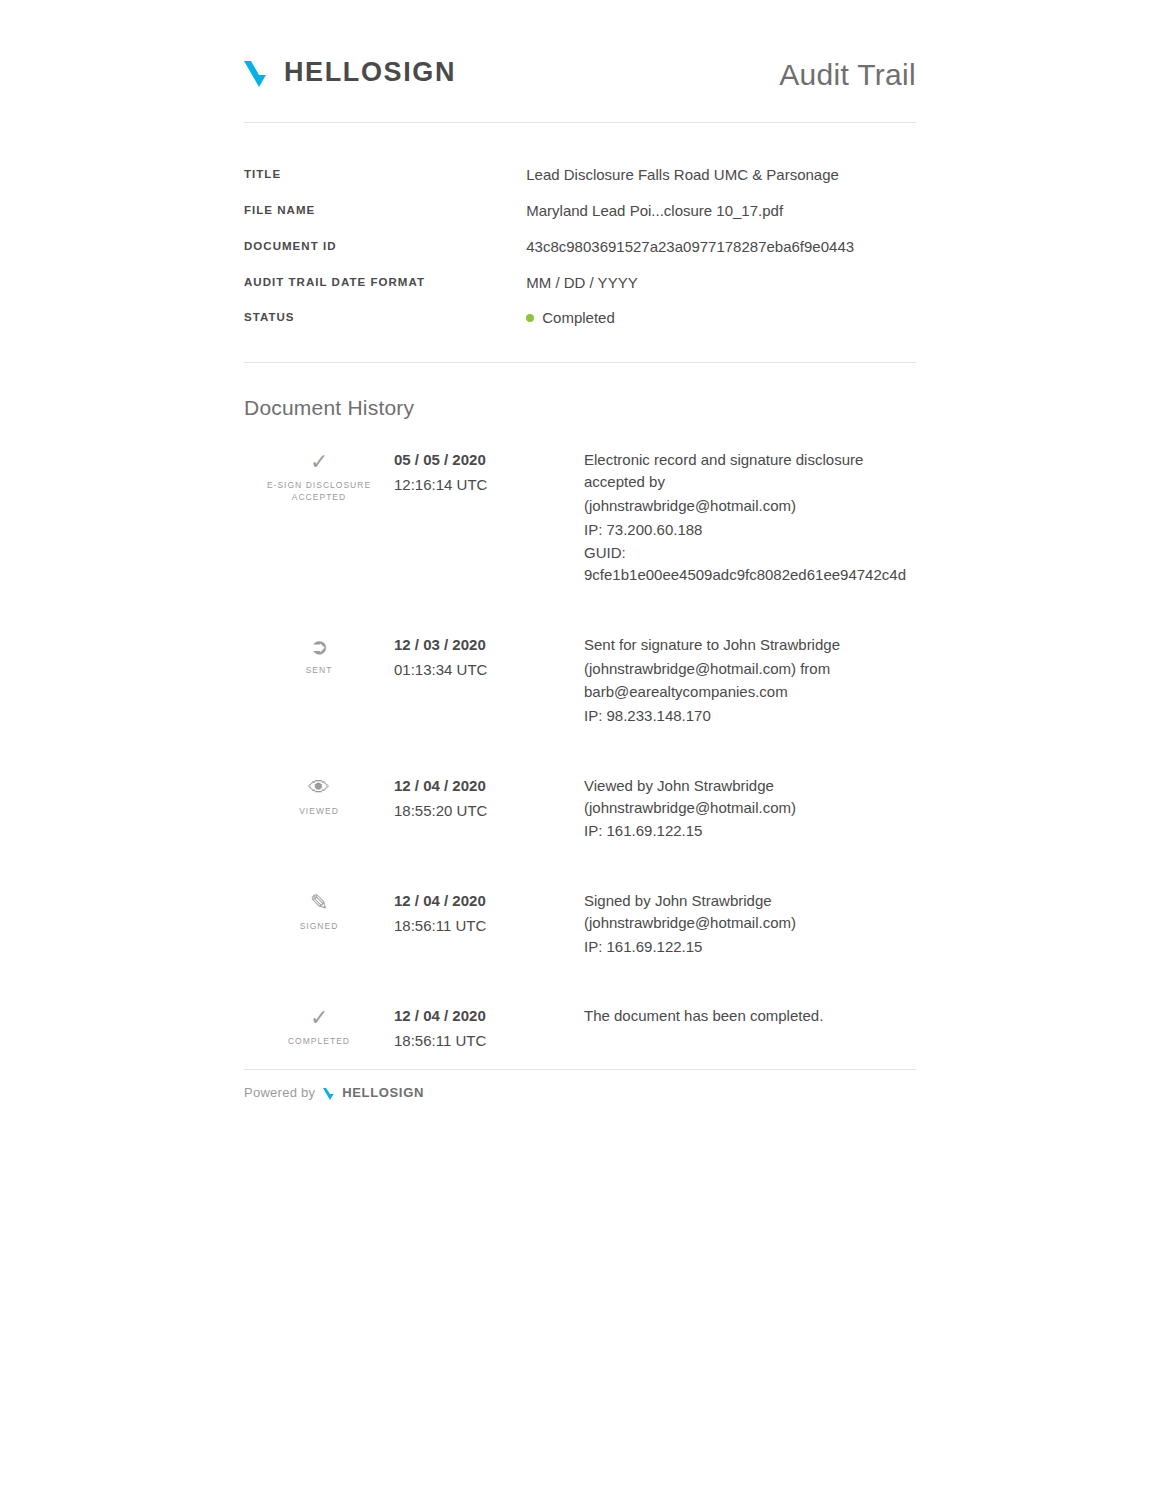HELLOSIGN
Audit Trail
| Title | Lead Disclosure Falls Road UMC & Parsonage |
| File name | Maryland Lead Poi...closure 10_17.pdf |
| Document ID | 43c8c9803691527a23a0977178287eba6f9e0443 |
| Audit trail date format | MM / DD / YYYY |
| Status | Completed |
Document History
✓ E-SIGN DISCLOSURE
ACCEPTED
05 / 05 / 2020 12:16:14 UTC
Electronic record and signature disclosure accepted by
(johnstrawbridge@hotmail.com)
IP: 73.200.60.188
GUID: 9cfe1b1e00ee4509adc9fc8082ed61ee94742c4d
➲ SENT
12 / 03 / 2020 01:13:34 UTC
Sent for signature to John Strawbridge
(johnstrawbridge@hotmail.com) from
barb@earealtycompanies.com
IP: 98.233.148.170
👁 VIEWED
12 / 04 / 2020 18:55:20 UTC
Viewed by John Strawbridge (johnstrawbridge@hotmail.com)
IP: 161.69.122.15
✎ SIGNED
12 / 04 / 2020 18:56:11 UTC
Signed by John Strawbridge (johnstrawbridge@hotmail.com)
IP: 161.69.122.15
✓ COMPLETED
12 / 04 / 2020 18:56:11 UTC
The document has been completed.
Powered by HELLOSIGN